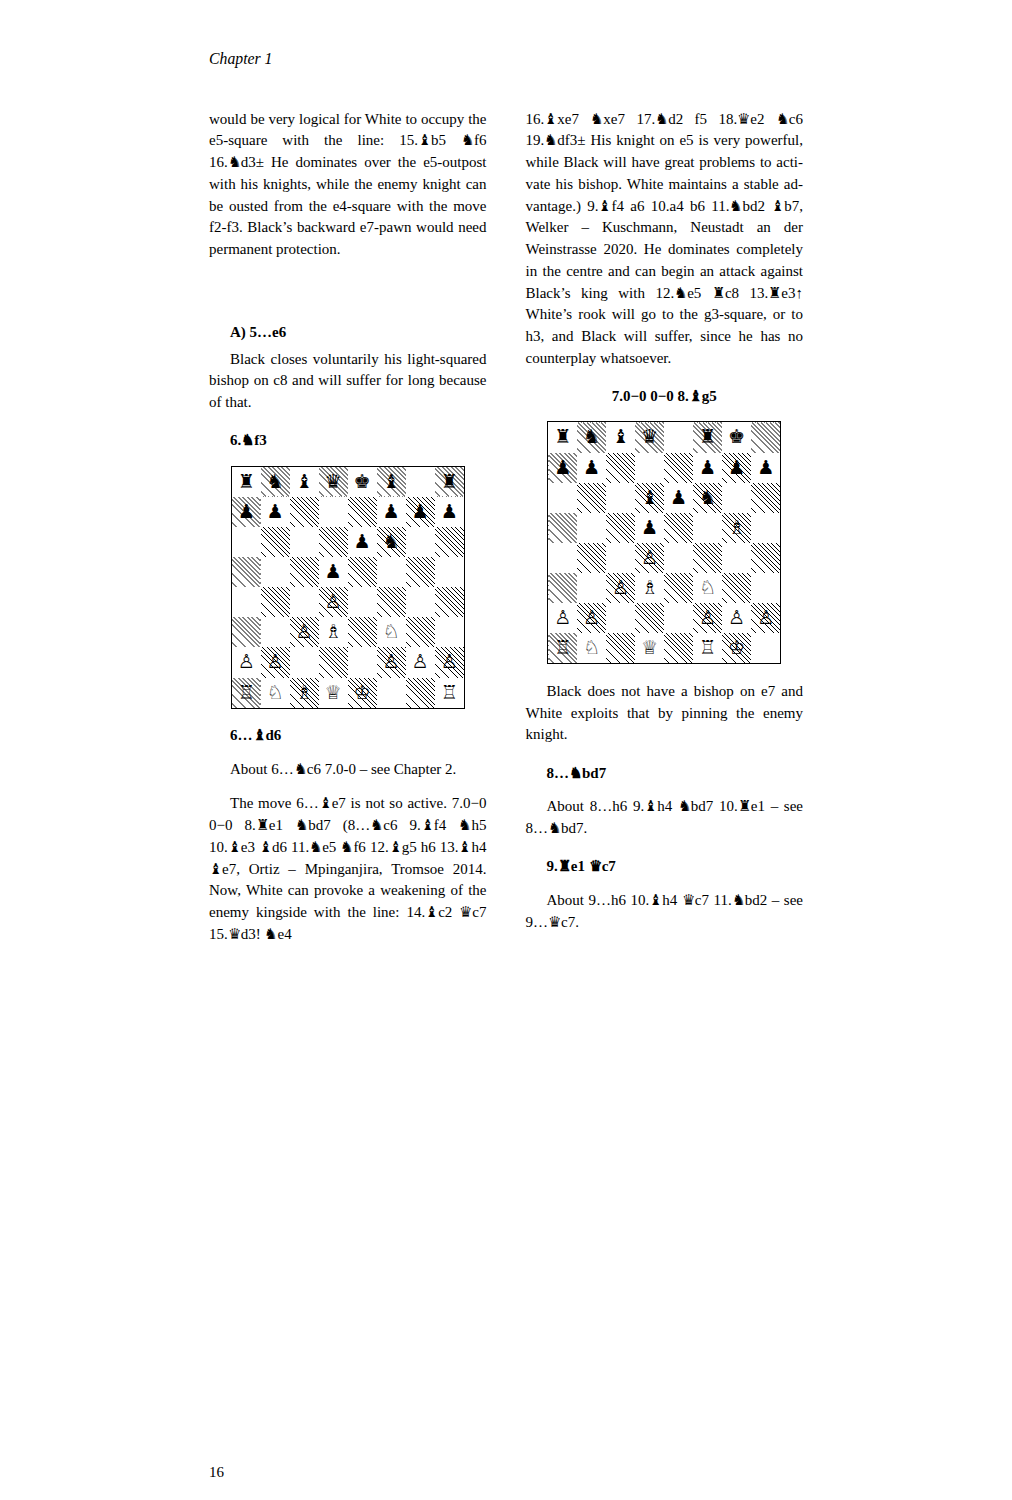Chapter 1
would be very logical for White to occupy the e5-square with the line: 15.♝b5 ♞f6 16.♞d3± He dominates over the e5-outpost with his knights, while the enemy knight can be ousted from the e4-square with the move f2-f3. Black’s backward e7-pawn would need permanent protection.
A) 5…e6
Black closes voluntarily his light-squared bishop on c8 and will suffer for long because of that.
6.♞f3
| ♜ | ♞ | ♝ | ♛ | ♚ | ♝ | | ♜ |
| ♟ | ♟ | | | | ♟ | ♟ | ♟ |
| | | | | ♟ | ♞ | | |
| | | | ♟ | | | | |
| | | | ♙ | | | | |
| | | ♙ | ♗ | | ♘ | | |
| ♙ | ♙ | | | | ♙ | ♙ | ♙ |
| ♖ | ♘ | ♗ | ♕ | ♔ | | | ♖ |
6…♝d6
About 6…♞c6 7.0-0 – see Chapter 2.
The move 6…♝e7 is not so active. 7.0−0 0−0 8.♜e1 ♞bd7 (8…♞c6 9.♝f4 ♞h5 10.♝e3 ♝d6 11.♞e5 ♞f6 12.♝g5 h6 13.♝h4 ♝e7, Ortiz – Mpinganjira, Tromsoe 2014. Now, White can provoke a weakening of the enemy kingside with the line: 14.♝c2 ♛c7 15.♛d3! ♞e4
16.♝xe7 ♞xe7 17.♞d2 f5 18.♛e2 ♞c6 19.♞df3± His knight on e5 is very powerful, while Black will have great problems to activate his bishop. White maintains a stable advantage.) 9.♝f4 a6 10.a4 b6 11.♞bd2 ♝b7, Welker – Kuschmann, Neustadt an der Weinstrasse 2020. He dominates completely in the centre and can begin an attack against Black’s king with 12.♞e5 ♜c8 13.♜e3↑ White’s rook will go to the g3-square, or to h3, and Black will suffer, since he has no counterplay whatsoever.
7.0−0 0−0 8.♝g5
| ♜ | ♞ | ♝ | ♛ | | ♜ | ♚ | |
| ♟ | ♟ | | | | ♟ | ♟ | ♟ |
| | | | ♝ | ♟ | ♞ | | |
| | | | ♟ | | | ♗ | |
| | | | ♙ | | | | |
| | | ♙ | ♗ | | ♘ | | |
| ♙ | ♙ | | | | ♙ | ♙ | ♙ |
| ♖ | ♘ | | ♕ | | ♖ | ♔ | |
Black does not have a bishop on e7 and White exploits that by pinning the enemy knight.
8…♞bd7
About 8…h6 9.♝h4 ♞bd7 10.♜e1 – see 8…♞bd7.
9.♜e1 ♛c7
About 9…h6 10.♝h4 ♛c7 11.♞bd2 – see 9…♛c7.
16